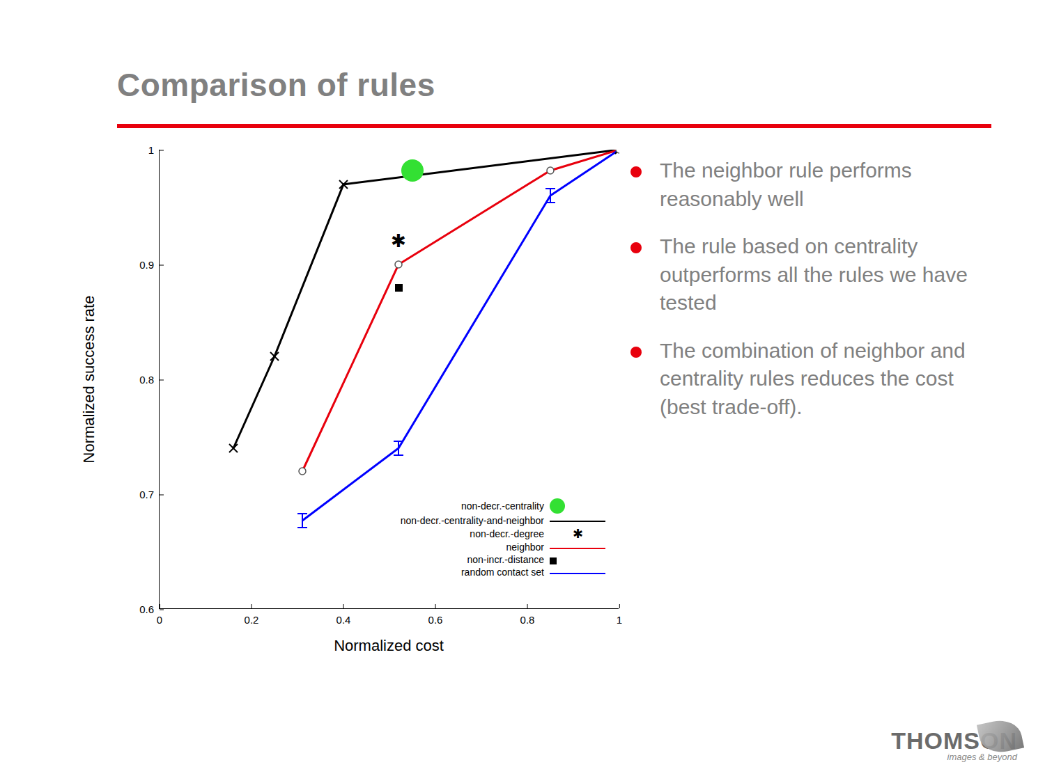Comparison of rules
Normalized success rate
Normalized cost
1
0.9
0.8
0.7
0.6
0
0.2
0.4
0.6
0.8
1
✱
| non-decr.-centrality | |
| non-decr.-centrality-and-neighbor | |
| non-decr.-degree | ✱ |
| neighbor | |
| non-incr.-distance | |
| random contact set | |
The neighbor rule performs reasonably well
The rule based on centrality outperforms all the rules we have tested
The combination of neighbor and centrality rules reduces the cost (best trade-off).
THOMSON
images & beyond